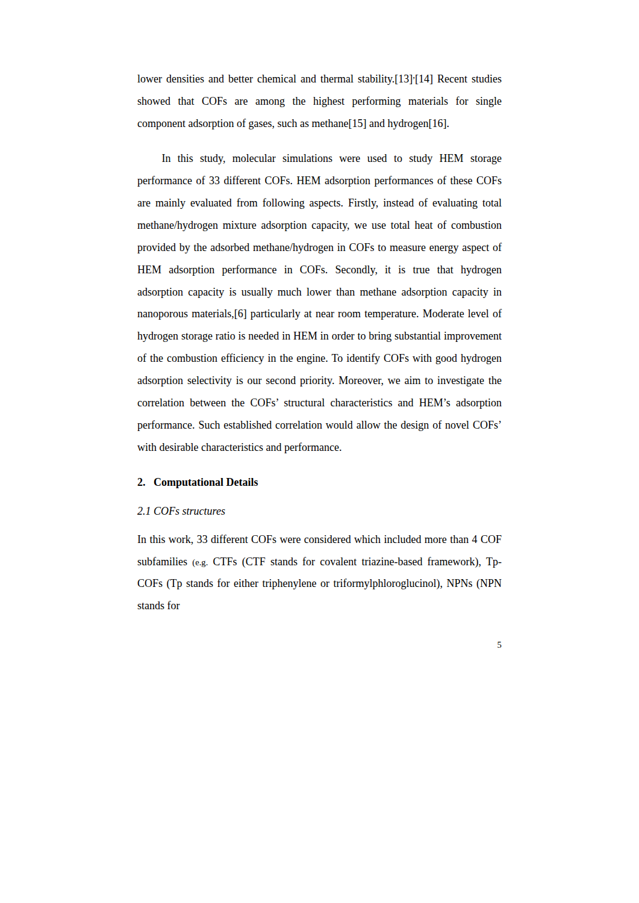lower densities and better chemical and thermal stability.[13],[14] Recent studies showed that COFs are among the highest performing materials for single component adsorption of gases, such as methane[15] and hydrogen[16].
In this study, molecular simulations were used to study HEM storage performance of 33 different COFs. HEM adsorption performances of these COFs are mainly evaluated from following aspects. Firstly, instead of evaluating total methane/hydrogen mixture adsorption capacity, we use total heat of combustion provided by the adsorbed methane/hydrogen in COFs to measure energy aspect of HEM adsorption performance in COFs. Secondly, it is true that hydrogen adsorption capacity is usually much lower than methane adsorption capacity in nanoporous materials,[6] particularly at near room temperature. Moderate level of hydrogen storage ratio is needed in HEM in order to bring substantial improvement of the combustion efficiency in the engine. To identify COFs with good hydrogen adsorption selectivity is our second priority. Moreover, we aim to investigate the correlation between the COFs’ structural characteristics and HEM’s adsorption performance. Such established correlation would allow the design of novel COFs’ with desirable characteristics and performance.
2. Computational Details
2.1 COFs structures
In this work, 33 different COFs were considered which included more than 4 COF subfamilies (e.g. CTFs (CTF stands for covalent triazine-based framework), Tp-COFs (Tp stands for either triphenylene or triformylphloroglucinol), NPNs (NPN stands for
5